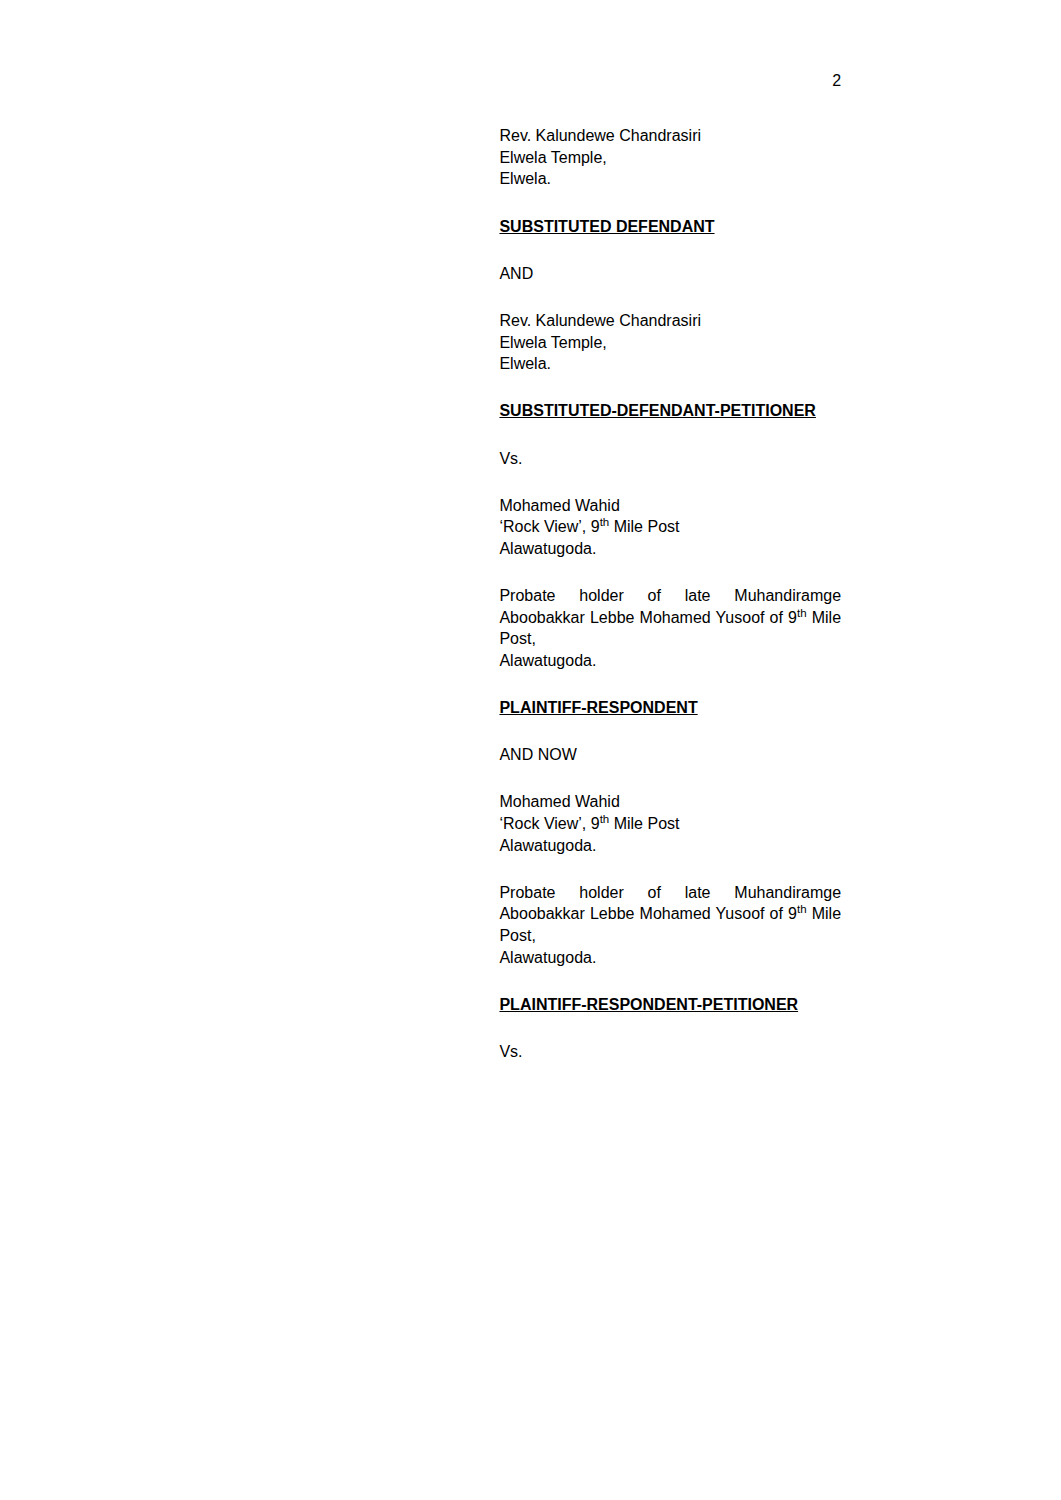2
Rev. Kalundewe Chandrasiri
Elwela Temple,
Elwela.
SUBSTITUTED DEFENDANT
AND
Rev. Kalundewe Chandrasiri
Elwela Temple,
Elwela.
SUBSTITUTED-DEFENDANT-PETITIONER
Vs.
Mohamed Wahid
‘Rock View’, 9th Mile Post
Alawatugoda.
Probate holder of late Muhandiramge Aboobakkar Lebbe Mohamed Yusoof of 9th Mile Post,
Alawatugoda.
PLAINTIFF-RESPONDENT
AND NOW
Mohamed Wahid
‘Rock View’, 9th Mile Post
Alawatugoda.
Probate holder of late Muhandiramge Aboobakkar Lebbe Mohamed Yusoof of 9th Mile Post,
Alawatugoda.
PLAINTIFF-RESPONDENT-PETITIONER
Vs.